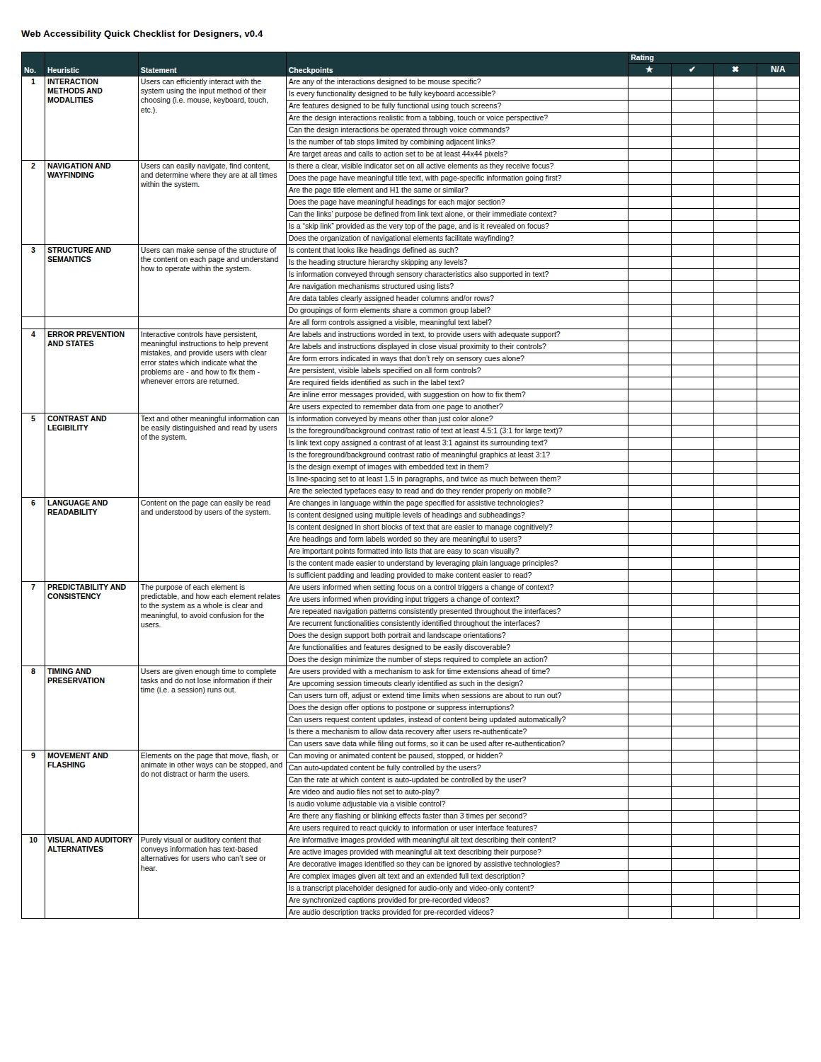Web Accessibility Quick Checklist for Designers, v0.4
| No. | Heuristic | Statement | Checkpoints | Rating |
| --- | --- | --- | --- | --- |
| ★ | ✔ | ✖ | N/A |
| 1 | Interaction methods and modalities | Users can efficiently interact with the system using the input method of their choosing (i.e. mouse, keyboard, touch, etc.). | Are any of the interactions designed to be mouse specific? | | | | |
| Is every functionality designed to be fully keyboard accessible? | | | | |
| Are features designed to be fully functional using touch screens? | | | | |
| Are the design interactions realistic from a tabbing, touch or voice perspective? | | | | |
| Can the design interactions be operated through voice commands? | | | | |
| Is the number of tab stops limited by combining adjacent links? | | | | |
| Are target areas and calls to action set to be at least 44x44 pixels? | | | | |
| 2 | Navigation and wayfinding | Users can easily navigate, find content, and determine where they are at all times within the system. | Is there a clear, visible indicator set on all active elements as they receive focus? | | | | |
| Does the page have meaningful title text, with page-specific information going first? | | | | |
| Are the page title element and H1 the same or similar? | | | | |
| Does the page have meaningful headings for each major section? | | | | |
| Can the links’ purpose be defined from link text alone, or their immediate context? | | | | |
| Is a “skip link” provided as the very top of the page, and is it revealed on focus? | | | | |
| Does the organization of navigational elements facilitate wayfinding? | | | | |
| 3 | Structure and semantics | Users can make sense of the structure of the content on each page and understand how to operate within the system. | Is content that looks like headings defined as such? | | | | |
| Is the heading structure hierarchy skipping any levels? | | | | |
| Is information conveyed through sensory characteristics also supported in text? | | | | |
| Are navigation mechanisms structured using lists? | | | | |
| Are data tables clearly assigned header columns and/or rows? | | | | |
| Do groupings of form elements share a common group label? | | | | |
| | | | Are all form controls assigned a visible, meaningful text label? | | | | |
| 4 | Error prevention and states | Interactive controls have persistent, meaningful instructions to help prevent mistakes, and provide users with clear error states which indicate what the problems are - and how to fix them - whenever errors are returned. | Are labels and instructions worded in text, to provide users with adequate support? | | | | |
| Are labels and instructions displayed in close visual proximity to their controls? | | | | |
| Are form errors indicated in ways that don’t rely on sensory cues alone? | | | | |
| Are persistent, visible labels specified on all form controls? | | | | |
| Are required fields identified as such in the label text? | | | | |
| Are inline error messages provided, with suggestion on how to fix them? | | | | |
| Are users expected to remember data from one page to another? | | | | |
| 5 | Contrast and legibility | Text and other meaningful information can be easily distinguished and read by users of the system. | Is information conveyed by means other than just color alone? | | | | |
| Is the foreground/background contrast ratio of text at least 4.5:1 (3:1 for large text)? | | | | |
| Is link text copy assigned a contrast of at least 3:1 against its surrounding text? | | | | |
| Is the foreground/background contrast ratio of meaningful graphics at least 3:1? | | | | |
| Is the design exempt of images with embedded text in them? | | | | |
| Is line-spacing set to at least 1.5 in paragraphs, and twice as much between them? | | | | |
| Are the selected typefaces easy to read and do they render properly on mobile? | | | | |
| 6 | Language and readability | Content on the page can easily be read and understood by users of the system. | Are changes in language within the page specified for assistive technologies? | | | | |
| Is content designed using multiple levels of headings and subheadings? | | | | |
| Is content designed in short blocks of text that are easier to manage cognitively? | | | | |
| Are headings and form labels worded so they are meaningful to users? | | | | |
| Are important points formatted into lists that are easy to scan visually? | | | | |
| Is the content made easier to understand by leveraging plain language principles? | | | | |
| Is sufficient padding and leading provided to make content easier to read? | | | | |
| 7 | Predictability and consistency | The purpose of each element is predictable, and how each element relates to the system as a whole is clear and meaningful, to avoid confusion for the users. | Are users informed when setting focus on a control triggers a change of context? | | | | |
| Are users informed when providing input triggers a change of context? | | | | |
| Are repeated navigation patterns consistently presented throughout the interfaces? | | | | |
| Are recurrent functionalities consistently identified throughout the interfaces? | | | | |
| Does the design support both portrait and landscape orientations? | | | | |
| Are functionalities and features designed to be easily discoverable? | | | | |
| Does the design minimize the number of steps required to complete an action? | | | | |
| 8 | Timing and preservation | Users are given enough time to complete tasks and do not lose information if their time (i.e. a session) runs out. | Are users provided with a mechanism to ask for time extensions ahead of time? | | | | |
| Are upcoming session timeouts clearly identified as such in the design? | | | | |
| Can users turn off, adjust or extend time limits when sessions are about to run out? | | | | |
| Does the design offer options to postpone or suppress interruptions? | | | | |
| Can users request content updates, instead of content being updated automatically? | | | | |
| Is there a mechanism to allow data recovery after users re-authenticate? | | | | |
| Can users save data while filing out forms, so it can be used after re-authentication? | | | | |
| 9 | Movement and flashing | Elements on the page that move, flash, or animate in other ways can be stopped, and do not distract or harm the users. | Can moving or animated content be paused, stopped, or hidden? | | | | |
| Can auto-updated content be fully controlled by the users? | | | | |
| Can the rate at which content is auto-updated be controlled by the user? | | | | |
| Are video and audio files not set to auto-play? | | | | |
| Is audio volume adjustable via a visible control? | | | | |
| Are there any flashing or blinking effects faster than 3 times per second? | | | | |
| Are users required to react quickly to information or user interface features? | | | | |
| 10 | Visual and auditory alternatives | Purely visual or auditory content that conveys information has text-based alternatives for users who can’t see or hear. | Are informative images provided with meaningful alt text describing their content? | | | | |
| Are active images provided with meaningful alt text describing their purpose? | | | | |
| Are decorative images identified so they can be ignored by assistive technologies? | | | | |
| Are complex images given alt text and an extended full text description? | | | | |
| Is a transcript placeholder designed for audio-only and video-only content? | | | | |
| Are synchronized captions provided for pre-recorded videos? | | | | |
| Are audio description tracks provided for pre-recorded videos? | | | | |